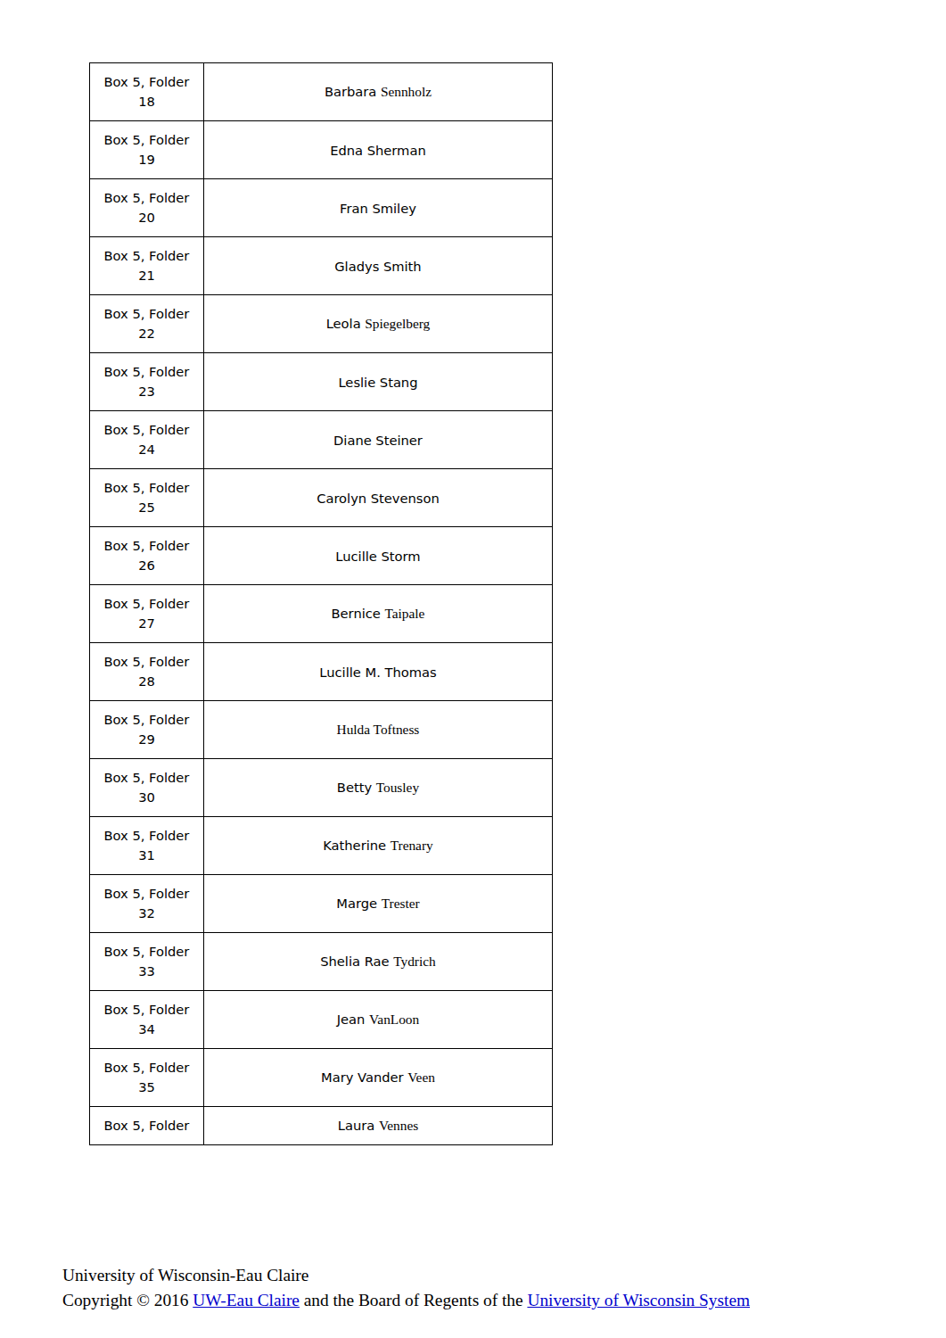| Box 5, Folder 18 | Barbara Sennholz |
| Box 5, Folder 19 | Edna Sherman |
| Box 5, Folder 20 | Fran Smiley |
| Box 5, Folder 21 | Gladys Smith |
| Box 5, Folder 22 | Leola Spiegelberg |
| Box 5, Folder 23 | Leslie Stang |
| Box 5, Folder 24 | Diane Steiner |
| Box 5, Folder 25 | Carolyn Stevenson |
| Box 5, Folder 26 | Lucille Storm |
| Box 5, Folder 27 | Bernice Taipale |
| Box 5, Folder 28 | Lucille M. Thomas |
| Box 5, Folder 29 | Hulda Toftness |
| Box 5, Folder 30 | Betty Tousley |
| Box 5, Folder 31 | Katherine Trenary |
| Box 5, Folder 32 | Marge Trester |
| Box 5, Folder 33 | Shelia Rae Tydrich |
| Box 5, Folder 34 | Jean VanLoon |
| Box 5, Folder 35 | Mary Vander Veen |
| Box 5, Folder | Laura Vennes |
University of Wisconsin-Eau Claire
Copyright © 2016 UW-Eau Claire and the Board of Regents of the University of Wisconsin System